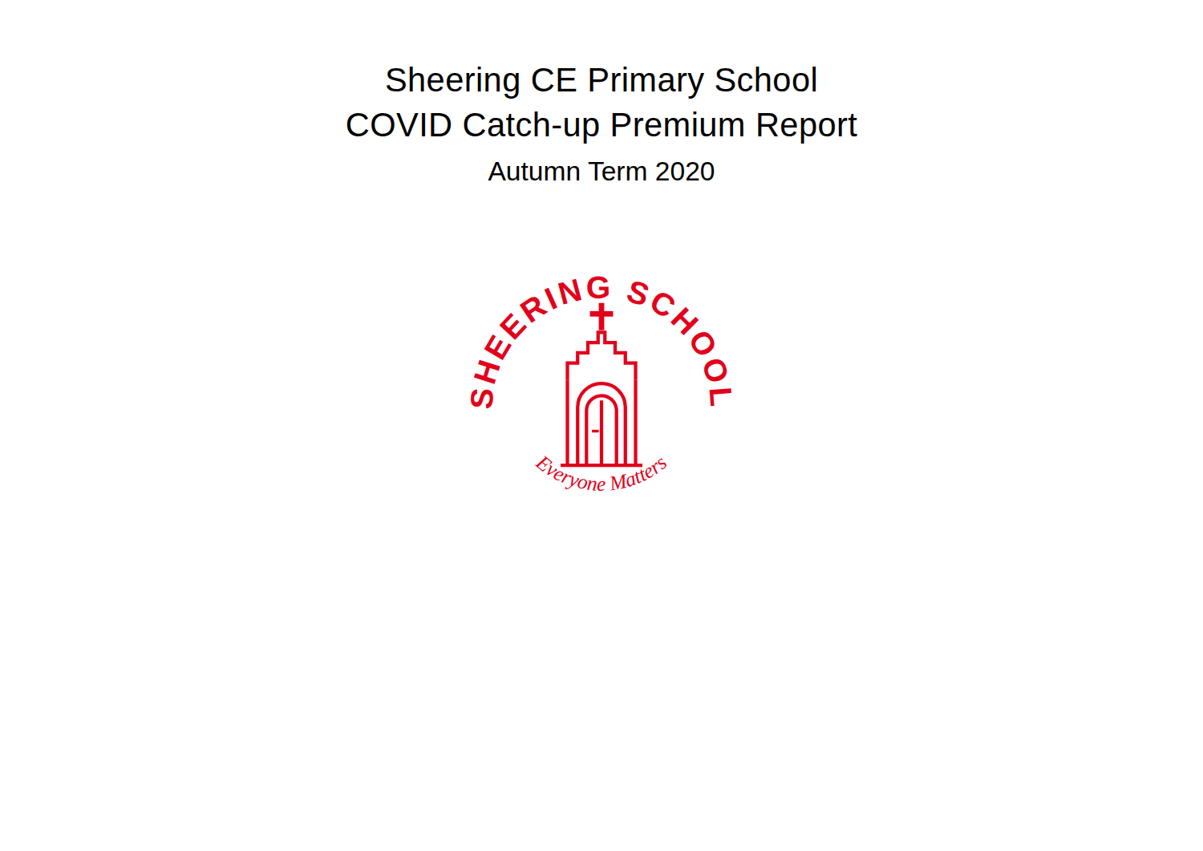Sheering CE Primary School COVID Catch-up Premium Report
Autumn Term 2020
SHEERING SCHOOL Everyone Matters